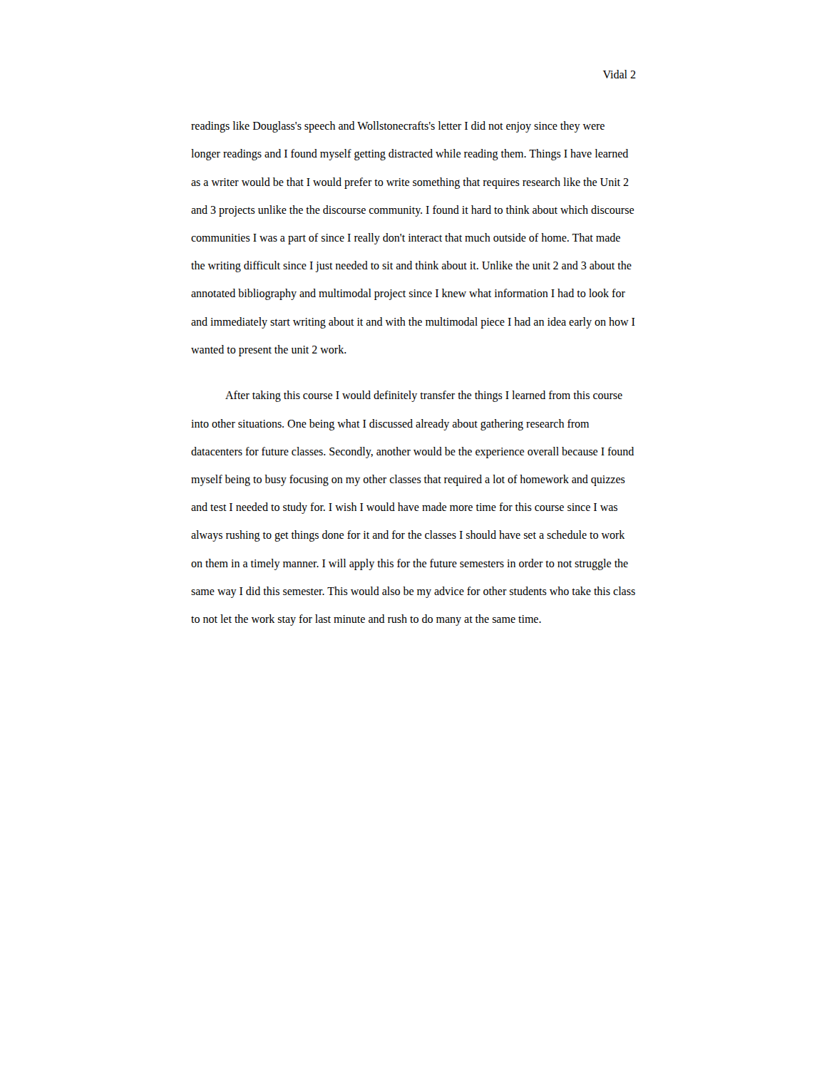Vidal 2
readings like Douglass's speech and Wollstonecrafts's letter I did not enjoy since they were longer readings and I found myself getting distracted while reading them. Things I have learned as a writer would be that I would prefer to write something that requires research like the Unit 2 and 3 projects unlike the the discourse community. I found it hard to think about which discourse communities I was a part of since I really don't interact that much outside of home. That made the writing difficult since I just needed to sit and think about it. Unlike the unit 2 and 3 about the annotated bibliography and multimodal project since I knew what information I had to look for and immediately start writing about it and with the multimodal piece I had an idea early on how I wanted to present the unit 2 work.
After taking this course I would definitely transfer the things I learned from this course into other situations. One being what I discussed already about gathering research from datacenters for future classes. Secondly, another would be the experience overall because I found myself being to busy focusing on my other classes that required a lot of homework and quizzes and test I needed to study for. I wish I would have made more time for this course since I was always rushing to get things done for it and for the classes I should have set a schedule to work on them in a timely manner. I will apply this for the future semesters in order to not struggle the same way I did this semester. This would also be my advice for other students who take this class to not let the work stay for last minute and rush to do many at the same time.